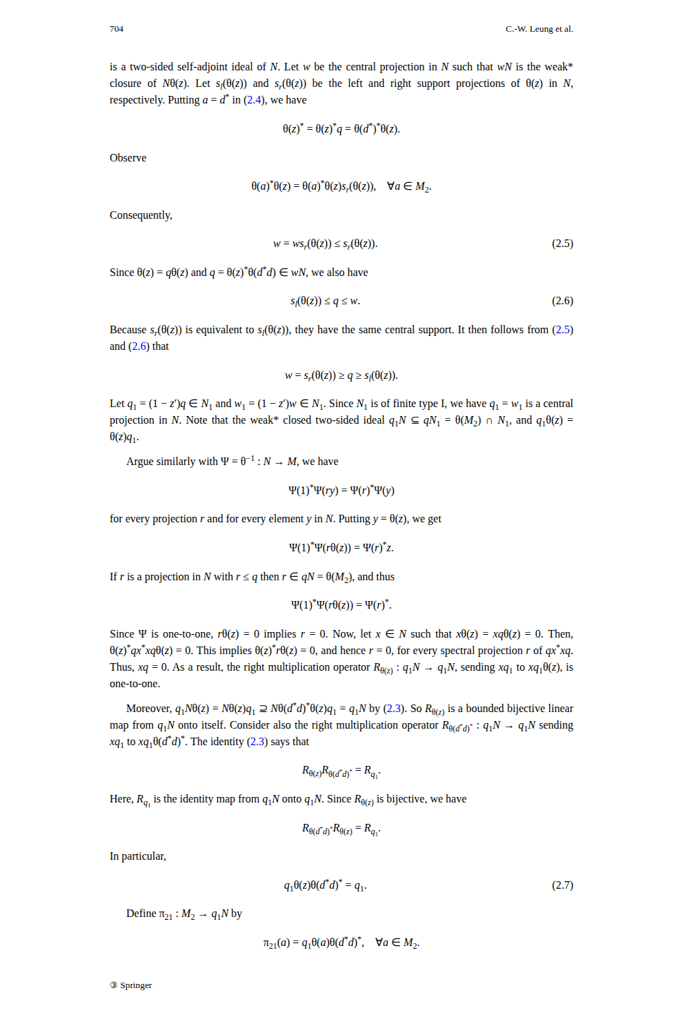704 C.-W. Leung et al.
is a two-sided self-adjoint ideal of N. Let w be the central projection in N such that wN is the weak* closure of Nθ(z). Let sl(θ(z)) and sr(θ(z)) be the left and right support projections of θ(z) in N, respectively. Putting a = d* in (2.4), we have
θ(z)* = θ(z)*q = θ(d*)*θ(z).
Observe
θ(a)*θ(z) = θ(a)*θ(z)sr(θ(z)), ∀a ∈ M2.
Consequently,
w = wsr(θ(z)) ≤ sr(θ(z)).
(2.5)
Since θ(z) = qθ(z) and q = θ(z)*θ(d*d) ∈ wN, we also have
sl(θ(z)) ≤ q ≤ w.
(2.6)
Because sr(θ(z)) is equivalent to sl(θ(z)), they have the same central support. It then follows from (2.5) and (2.6) that
w = sr(θ(z)) ≥ q ≥ sl(θ(z)).
Let q1 = (1 − z′)q ∈ N1 and w1 = (1 − z′)w ∈ N1. Since N1 is of finite type I, we have q1 = w1 is a central projection in N. Note that the weak* closed two-sided ideal q1N ⊆ qN1 = θ(M2) ∩ N1, and q1θ(z) = θ(z)q1.
Argue similarly with Ψ = θ−1 : N → M, we have
Ψ(1)*Ψ(ry) = Ψ(r)*Ψ(y)
for every projection r and for every element y in N. Putting y = θ(z), we get
Ψ(1)*Ψ(rθ(z)) = Ψ(r)*z.
If r is a projection in N with r ≤ q then r ∈ qN = θ(M2), and thus
Ψ(1)*Ψ(rθ(z)) = Ψ(r)*.
Since Ψ is one-to-one, rθ(z) = 0 implies r = 0. Now, let x ∈ N such that xθ(z) = xqθ(z) = 0. Then, θ(z)*qx*xqθ(z) = 0. This implies θ(z)*rθ(z) = 0, and hence r = 0, for every spectral projection r of qx*xq. Thus, xq = 0. As a result, the right multiplication operator Rθ(z) : q1N → q1N, sending xq1 to xq1θ(z), is one-to-one.
Moreover, q1Nθ(z) = Nθ(z)q1 ⊇ Nθ(d*d)*θ(z)q1 = q1N by (2.3). So Rθ(z) is a bounded bijective linear map from q1N onto itself. Consider also the right multiplication operator Rθ(d*d)* : q1N → q1N sending xq1 to xq1θ(d*d)*. The identity (2.3) says that
Rθ(z)Rθ(d*d)* = Rq1.
Here, Rq1 is the identity map from q1N onto q1N. Since Rθ(z) is bijective, we have
Rθ(d*d)*Rθ(z) = Rq1.
In particular,
q1θ(z)θ(d*d)* = q1.
(2.7)
Define π21 : M2 → q1N by
π21(a) = q1θ(a)θ(d*d)*, ∀a ∈ M2.
③ Springer